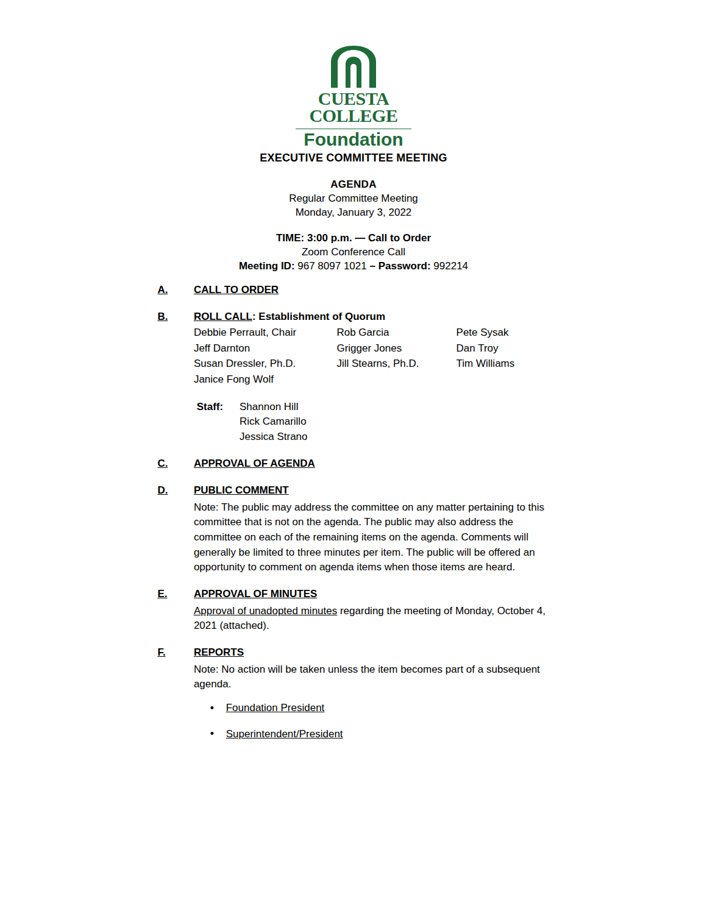CUESTA
COLLEGE
Foundation
EXECUTIVE COMMITTEE MEETING
AGENDA
Regular Committee Meeting
Monday, January 3, 2022
TIME: 3:00 p.m. — Call to Order
Zoom Conference Call
Meeting ID: 967 8097 1021 – Password: 992214
A.
CALL TO ORDER
B.
ROLL CALL: Establishment of Quorum
| Debbie Perrault, Chair | Rob Garcia | Pete Sysak |
| Jeff Darnton | Grigger Jones | Dan Troy |
| Susan Dressler, Ph.D. | Jill Stearns, Ph.D. | Tim Williams |
| Janice Fong Wolf | | |
| Staff: | Shannon Hill Rick Camarillo Jessica Strano |
C.
APPROVAL OF AGENDA
D.
PUBLIC COMMENT
Note: The public may address the committee on any matter pertaining to this committee that is not on the agenda. The public may also address the committee on each of the remaining items on the agenda. Comments will generally be limited to three minutes per item. The public will be offered an opportunity to comment on agenda items when those items are heard.
E.
APPROVAL OF MINUTES
Approval of unadopted minutes regarding the meeting of Monday, October 4, 2021 (attached).
F.
REPORTS
Note: No action will be taken unless the item becomes part of a subsequent agenda.
Foundation President
Superintendent/President